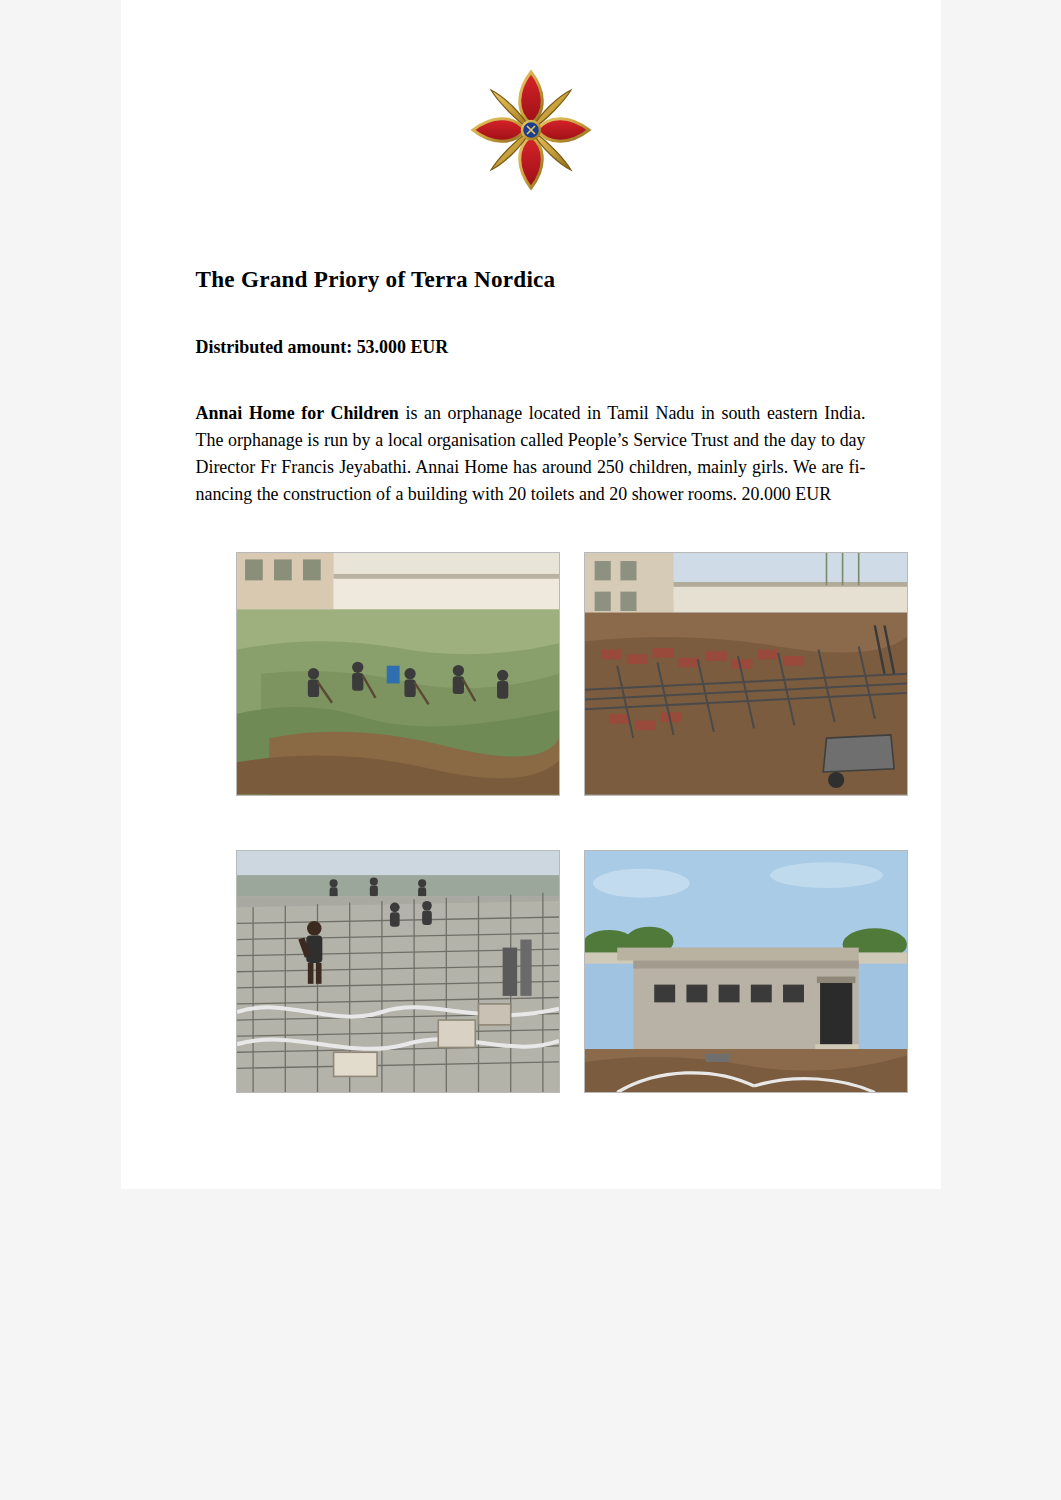The Grand Priory of Terra Nordica
Distributed amount: 53.000 EUR
Annai Home for Children is an orphanage located in Tamil Nadu in south eastern India. The orphanage is run by a local organisation called People’s Service Trust and the day to day Director Fr Francis Jeyabathi. Annai Home has around 250 children, mainly girls. We are financing the construction of a building with 20 toilets and 20 shower rooms. 20.000 EUR